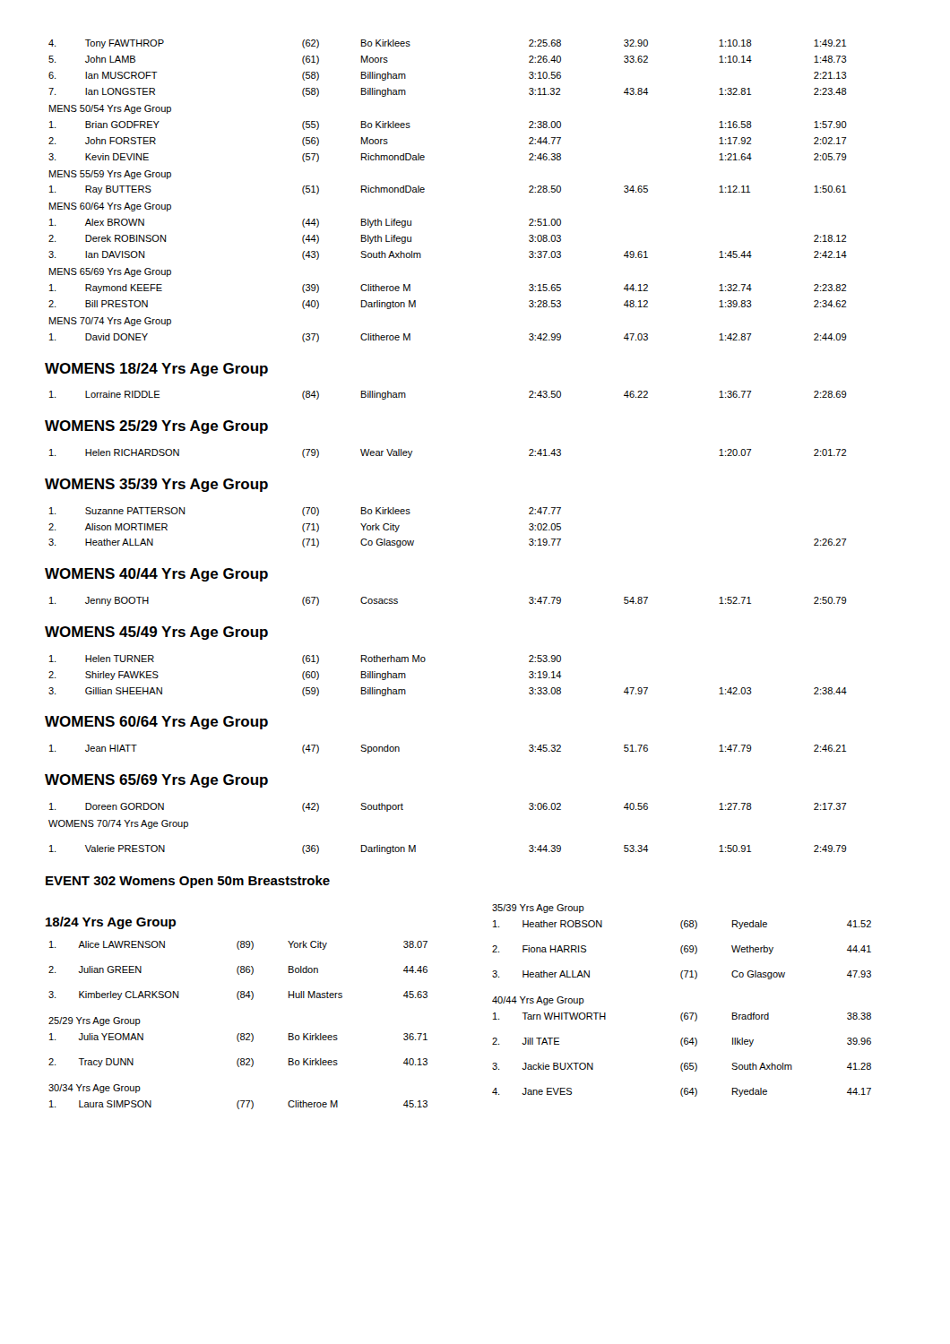| 4. | Tony FAWTHROP | (62) | Bo Kirklees | 2:25.68 | 32.90 | 1:10.18 | 1:49.21 |
| 5. | John LAMB | (61) | Moors | 2:26.40 | 33.62 | 1:10.14 | 1:48.73 |
| 6. | Ian MUSCROFT | (58) | Billingham | 3:10.56 | | | 2:21.13 |
| 7. | Ian LONGSTER | (58) | Billingham | 3:11.32 | 43.84 | 1:32.81 | 2:23.48 |
| MENS 50/54 Yrs Age Group |
| 1. | Brian GODFREY | (55) | Bo Kirklees | 2:38.00 | | 1:16.58 | 1:57.90 |
| 2. | John FORSTER | (56) | Moors | 2:44.77 | | 1:17.92 | 2:02.17 |
| 3. | Kevin DEVINE | (57) | RichmondDale | 2:46.38 | | 1:21.64 | 2:05.79 |
| MENS 55/59 Yrs Age Group |
| 1. | Ray BUTTERS | (51) | RichmondDale | 2:28.50 | 34.65 | 1:12.11 | 1:50.61 |
| MENS 60/64 Yrs Age Group |
| 1. | Alex BROWN | (44) | Blyth Lifegu | 2:51.00 | | | |
| 2. | Derek ROBINSON | (44) | Blyth Lifegu | 3:08.03 | | | 2:18.12 |
| 3. | Ian DAVISON | (43) | South Axholm | 3:37.03 | 49.61 | 1:45.44 | 2:42.14 |
| MENS 65/69 Yrs Age Group |
| 1. | Raymond KEEFE | (39) | Clitheroe M | 3:15.65 | 44.12 | 1:32.74 | 2:23.82 |
| 2. | Bill PRESTON | (40) | Darlington M | 3:28.53 | 48.12 | 1:39.83 | 2:34.62 |
| MENS 70/74 Yrs Age Group |
| 1. | David DONEY | (37) | Clitheroe M | 3:42.99 | 47.03 | 1:42.87 | 2:44.09 |
WOMENS 18/24 Yrs Age Group
| 1. | Lorraine RIDDLE | (84) | Billingham | 2:43.50 | 46.22 | 1:36.77 | 2:28.69 |
WOMENS 25/29 Yrs Age Group
| 1. | Helen RICHARDSON | (79) | Wear Valley | 2:41.43 | | 1:20.07 | 2:01.72 |
WOMENS 35/39 Yrs Age Group
| 1. | Suzanne PATTERSON | (70) | Bo Kirklees | 2:47.77 | | | |
| 2. | Alison MORTIMER | (71) | York City | 3:02.05 | | | |
| 3. | Heather ALLAN | (71) | Co Glasgow | 3:19.77 | | | 2:26.27 |
WOMENS 40/44 Yrs Age Group
| 1. | Jenny BOOTH | (67) | Cosacss | 3:47.79 | 54.87 | 1:52.71 | 2:50.79 |
WOMENS 45/49 Yrs Age Group
| 1. | Helen TURNER | (61) | Rotherham Mo | 2:53.90 | | | |
| 2. | Shirley FAWKES | (60) | Billingham | 3:19.14 | | | |
| 3. | Gillian SHEEHAN | (59) | Billingham | 3:33.08 | 47.97 | 1:42.03 | 2:38.44 |
WOMENS 60/64 Yrs Age Group
| 1. | Jean HIATT | (47) | Spondon | 3:45.32 | 51.76 | 1:47.79 | 2:46.21 |
WOMENS 65/69 Yrs Age Group
| 1. | Doreen GORDON | (42) | Southport | 3:06.02 | 40.56 | 1:27.78 | 2:17.37 |
| WOMENS 70/74 Yrs Age Group |
| 1. | Valerie PRESTON | (36) | Darlington M | 3:44.39 | 53.34 | 1:50.91 | 2:49.79 |
EVENT 302 Womens Open 50m Breaststroke
18/24 Yrs Age Group
| 1. | Alice LAWRENSON | (89) | York City | 38.07 |
| 2. | Julian GREEN | (86) | Boldon | 44.46 |
| 3. | Kimberley CLARKSON | (84) | Hull Masters | 45.63 |
| 25/29 Yrs Age Group |
| 1. | Julia YEOMAN | (82) | Bo Kirklees | 36.71 |
| 2. | Tracy DUNN | (82) | Bo Kirklees | 40.13 |
| 30/34 Yrs Age Group |
| 1. | Laura SIMPSON | (77) | Clitheroe M | 45.13 |
| 35/39 Yrs Age Group |
| 1. | Heather ROBSON | (68) | Ryedale | 41.52 |
| 2. | Fiona HARRIS | (69) | Wetherby | 44.41 |
| 3. | Heather ALLAN | (71) | Co Glasgow | 47.93 |
| 40/44 Yrs Age Group |
| 1. | Tarn WHITWORTH | (67) | Bradford | 38.38 |
| 2. | Jill TATE | (64) | Ilkley | 39.96 |
| 3. | Jackie BUXTON | (65) | South Axholm | 41.28 |
| 4. | Jane EVES | (64) | Ryedale | 44.17 |